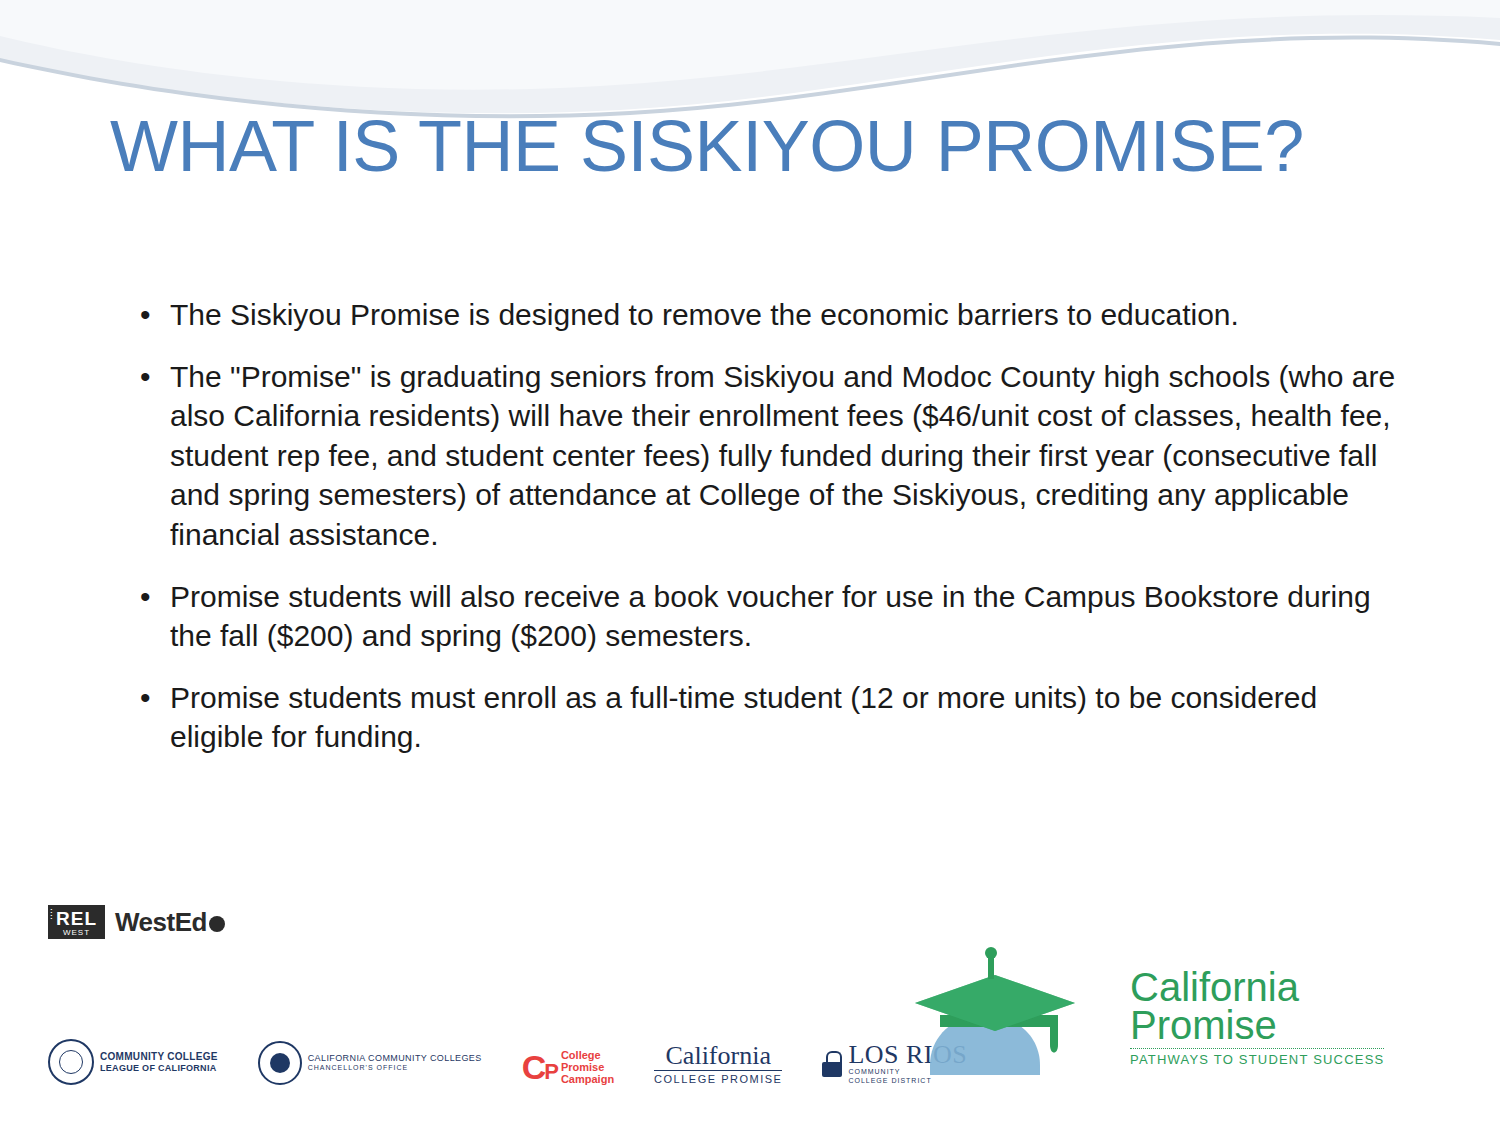WHAT IS THE SISKIYOU PROMISE?
The Siskiyou Promise is designed to remove the economic barriers to education.
The "Promise" is graduating seniors from Siskiyou and Modoc County high schools (who are also California residents) will have their enrollment fees ($46/unit cost of classes, health fee, student rep fee, and student center fees) fully funded during their first year (consecutive fall and spring semesters) of attendance at College of the Siskiyous, crediting any applicable financial assistance.
Promise students will also receive a book voucher for use in the Campus Bookstore during the fall ($200) and spring ($200) semesters.
Promise students must enroll as a full-time student (12 or more units) to be considered eligible for funding.
:
: REL WEST
WestEd
Community College
League of California
California Community Colleges
Chancellor's Office
CP
College
Promise
Campaign
California
College Promise
LOS RIOS
Community
College District
California
Promise
Pathways to Student Success